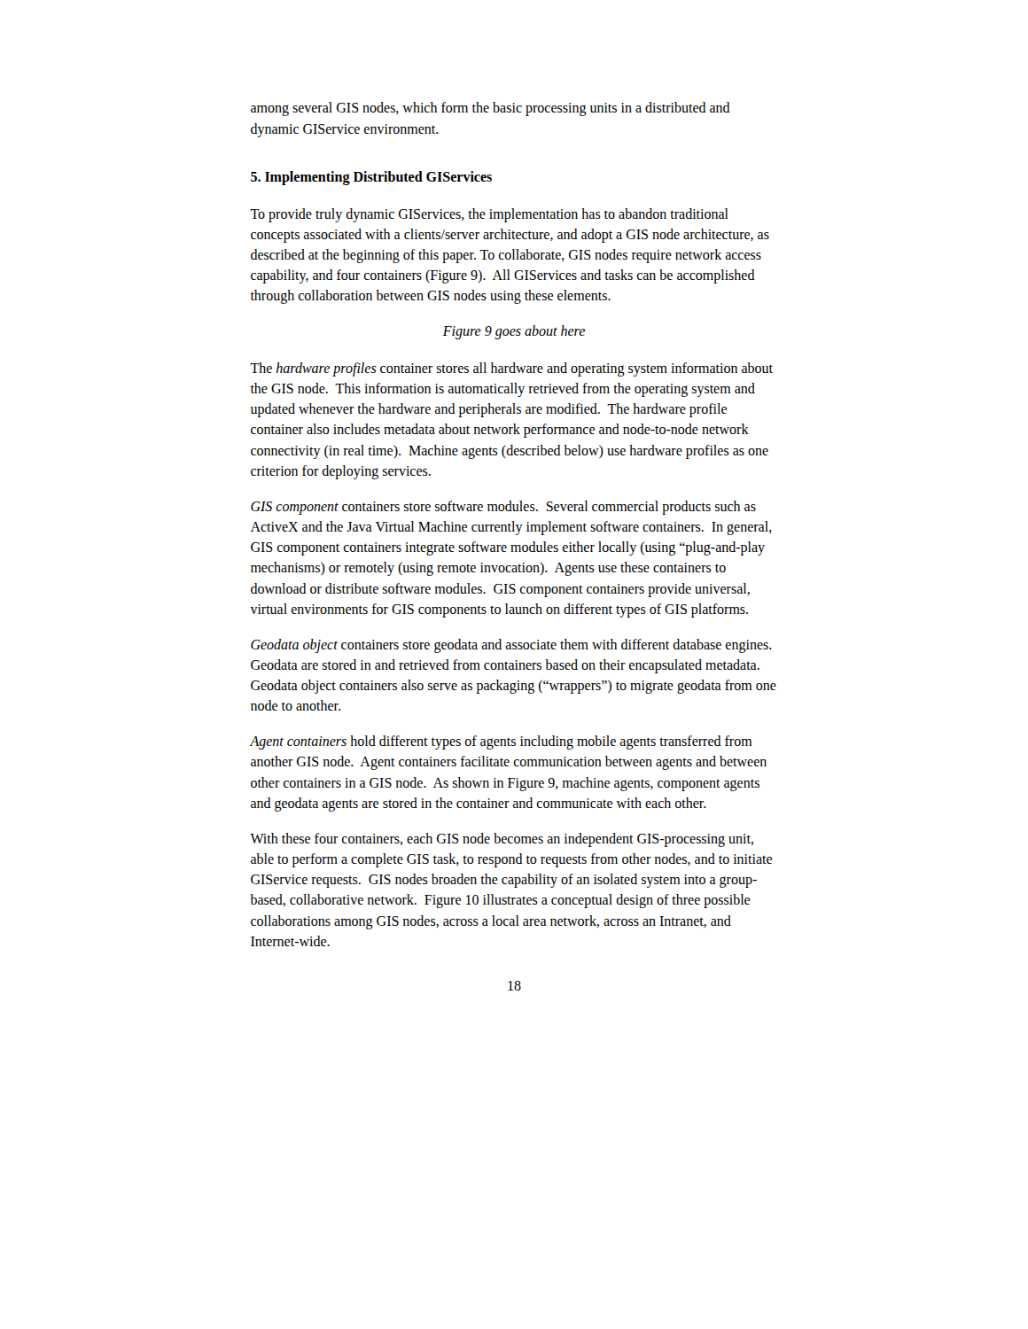among several GIS nodes, which form the basic processing units in a distributed and dynamic GIService environment.
5. Implementing Distributed GIServices
To provide truly dynamic GIServices, the implementation has to abandon traditional concepts associated with a clients/server architecture, and adopt a GIS node architecture, as described at the beginning of this paper. To collaborate, GIS nodes require network access capability, and four containers (Figure 9). All GIServices and tasks can be accomplished through collaboration between GIS nodes using these elements.
Figure 9 goes about here
The hardware profiles container stores all hardware and operating system information about the GIS node. This information is automatically retrieved from the operating system and updated whenever the hardware and peripherals are modified. The hardware profile container also includes metadata about network performance and node-to-node network connectivity (in real time). Machine agents (described below) use hardware profiles as one criterion for deploying services.
GIS component containers store software modules. Several commercial products such as ActiveX and the Java Virtual Machine currently implement software containers. In general, GIS component containers integrate software modules either locally (using “plug-and-play mechanisms) or remotely (using remote invocation). Agents use these containers to download or distribute software modules. GIS component containers provide universal, virtual environments for GIS components to launch on different types of GIS platforms.
Geodata object containers store geodata and associate them with different database engines. Geodata are stored in and retrieved from containers based on their encapsulated metadata. Geodata object containers also serve as packaging (“wrappers”) to migrate geodata from one node to another.
Agent containers hold different types of agents including mobile agents transferred from another GIS node. Agent containers facilitate communication between agents and between other containers in a GIS node. As shown in Figure 9, machine agents, component agents and geodata agents are stored in the container and communicate with each other.
With these four containers, each GIS node becomes an independent GIS-processing unit, able to perform a complete GIS task, to respond to requests from other nodes, and to initiate GIService requests. GIS nodes broaden the capability of an isolated system into a group-based, collaborative network. Figure 10 illustrates a conceptual design of three possible collaborations among GIS nodes, across a local area network, across an Intranet, and Internet-wide.
18